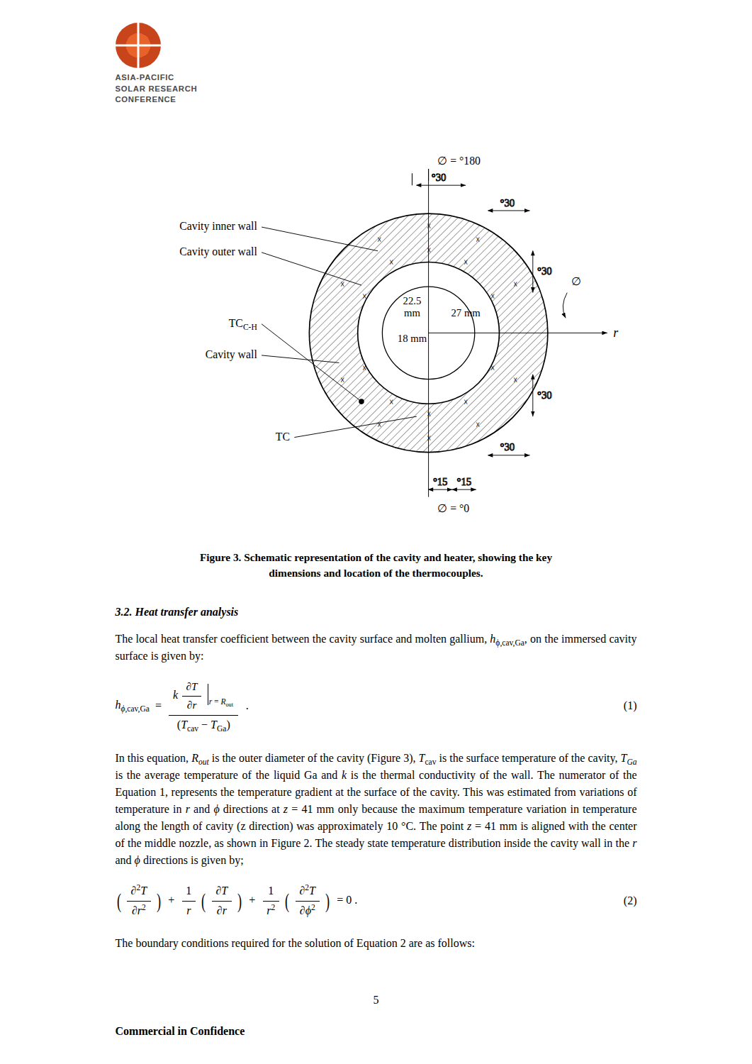ASIA-PACIFIC
SOLAR RESEARCH
CONFERENCE
r ∅ = °180 ∅ = °0 °30 °30 °30 °30 °30 °15 °15 ∅ ☓ ☓ ☓ ☓ ☓ ☓ ☓ ☓ ☓ ☓ ☓ ☓ ☓ ☓ ☓ ☓ ☓ ☓ ☓ ☓ 22.5 mm 27 mm 18 mm Cavity inner wall Cavity outer wall TCC-H Cavity wall TC
Figure 3. Schematic representation of the cavity and heater, showing the key dimensions and location of the thermocouples.
3.2. Heat transfer analysis
The local heat transfer coefficient between the cavity surface and molten gallium, hϕ,cav,Ga, on the immersed cavity surface is given by:
hϕ,cav,Ga = k ∂T ∂r r = Rout (Tcav − TGa) .
(1)
In this equation, Rout is the outer diameter of the cavity (Figure 3), Tcav is the surface temperature of the cavity, TGa is the average temperature of the liquid Ga and k is the thermal conductivity of the wall. The numerator of the Equation 1, represents the temperature gradient at the surface of the cavity. This was estimated from variations of temperature in r and ϕ directions at z = 41 mm only because the maximum temperature variation in temperature along the length of cavity (z direction) was approximately 10 °C. The point z = 41 mm is aligned with the center of the middle nozzle, as shown in Figure 2. The steady state temperature distribution inside the cavity wall in the r and ϕ directions is given by;
( ∂2T ∂r2 ) + 1 r ( ∂T ∂r ) + 1 r2 ( ∂2T ∂ϕ2 ) = 0 .
(2)
The boundary conditions required for the solution of Equation 2 are as follows:
5
Commercial in Confidence